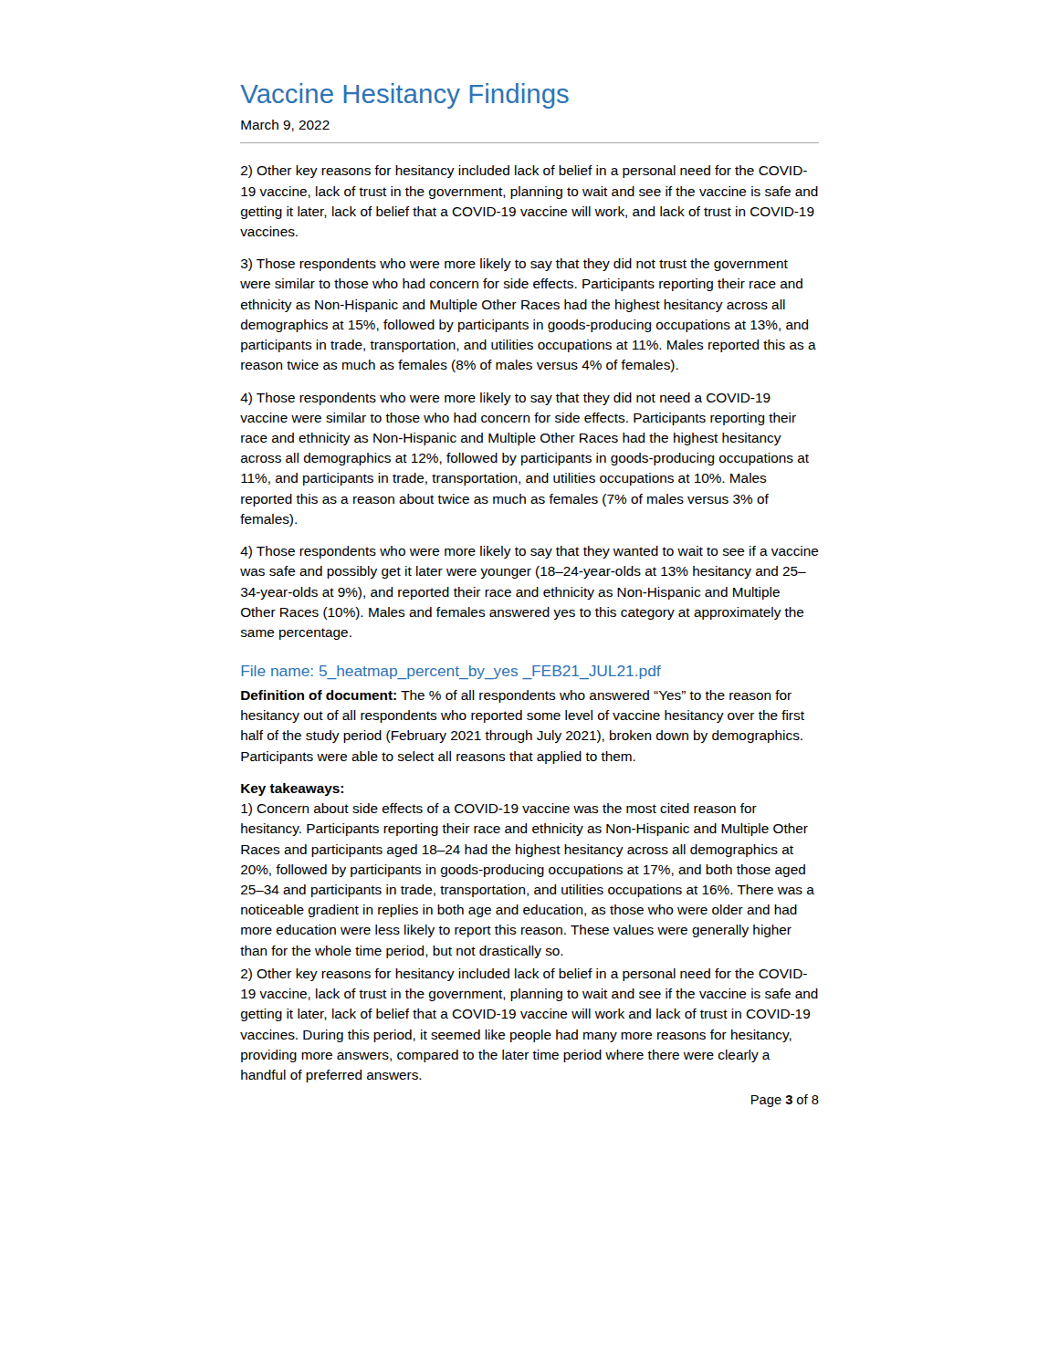Vaccine Hesitancy Findings
March 9, 2022
2) Other key reasons for hesitancy included lack of belief in a personal need for the COVID-19 vaccine, lack of trust in the government, planning to wait and see if the vaccine is safe and getting it later, lack of belief that a COVID-19 vaccine will work, and lack of trust in COVID-19 vaccines.
3) Those respondents who were more likely to say that they did not trust the government were similar to those who had concern for side effects. Participants reporting their race and ethnicity as Non-Hispanic and Multiple Other Races had the highest hesitancy across all demographics at 15%, followed by participants in goods-producing occupations at 13%, and participants in trade, transportation, and utilities occupations at 11%. Males reported this as a reason twice as much as females (8% of males versus 4% of females).
4) Those respondents who were more likely to say that they did not need a COVID-19 vaccine were similar to those who had concern for side effects. Participants reporting their race and ethnicity as Non-Hispanic and Multiple Other Races had the highest hesitancy across all demographics at 12%, followed by participants in goods-producing occupations at 11%, and participants in trade, transportation, and utilities occupations at 10%. Males reported this as a reason about twice as much as females (7% of males versus 3% of females).
4) Those respondents who were more likely to say that they wanted to wait to see if a vaccine was safe and possibly get it later were younger (18–24-year-olds at 13% hesitancy and 25–34-year-olds at 9%), and reported their race and ethnicity as Non-Hispanic and Multiple Other Races (10%). Males and females answered yes to this category at approximately the same percentage.
File name: 5_heatmap_percent_by_yes _FEB21_JUL21.pdf
Definition of document: The % of all respondents who answered “Yes” to the reason for hesitancy out of all respondents who reported some level of vaccine hesitancy over the first half of the study period (February 2021 through July 2021), broken down by demographics. Participants were able to select all reasons that applied to them.
Key takeaways:
1) Concern about side effects of a COVID-19 vaccine was the most cited reason for hesitancy. Participants reporting their race and ethnicity as Non-Hispanic and Multiple Other Races and participants aged 18–24 had the highest hesitancy across all demographics at 20%, followed by participants in goods-producing occupations at 17%, and both those aged 25–34 and participants in trade, transportation, and utilities occupations at 16%. There was a noticeable gradient in replies in both age and education, as those who were older and had more education were less likely to report this reason. These values were generally higher than for the whole time period, but not drastically so.
2) Other key reasons for hesitancy included lack of belief in a personal need for the COVID-19 vaccine, lack of trust in the government, planning to wait and see if the vaccine is safe and getting it later, lack of belief that a COVID-19 vaccine will work and lack of trust in COVID-19 vaccines. During this period, it seemed like people had many more reasons for hesitancy, providing more answers, compared to the later time period where there were clearly a handful of preferred answers.
Page 3 of 8